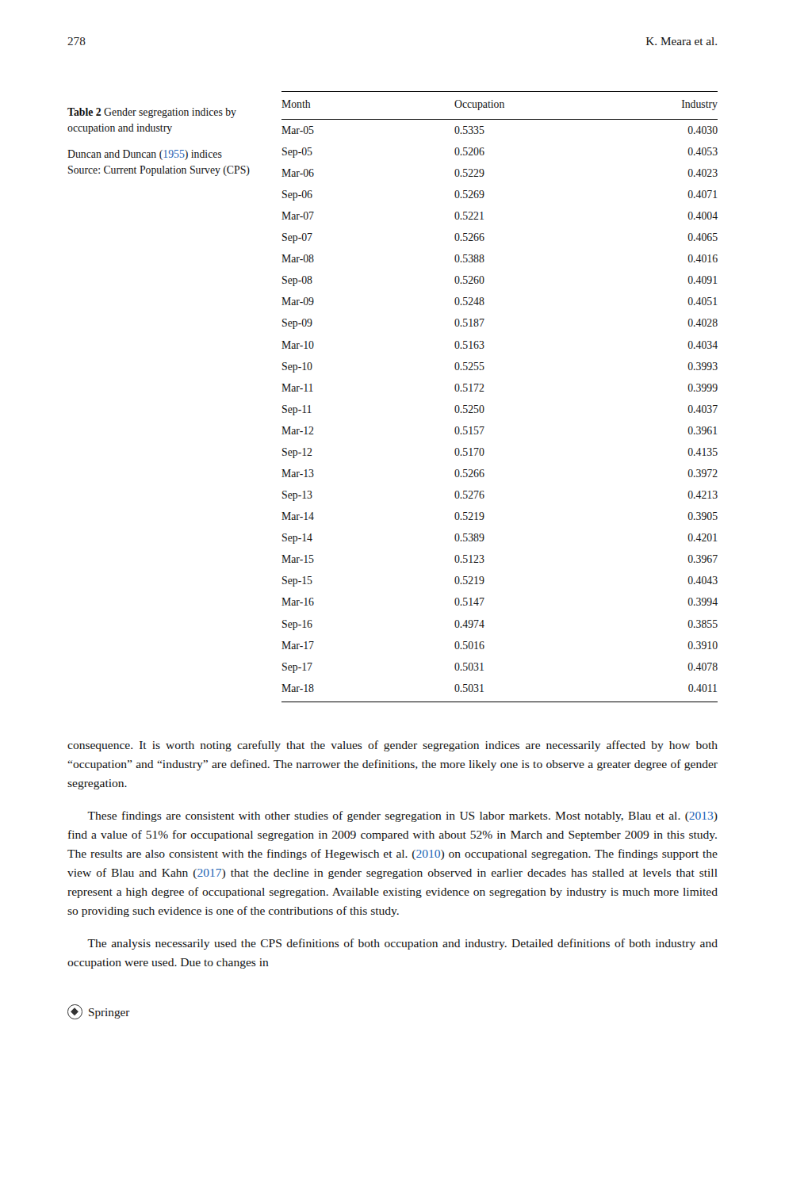278 K. Meara et al.
Table 2 Gender segregation indices by occupation and industry
Duncan and Duncan (1955) indices
Source: Current Population Survey (CPS)
Gender segregation indices by occupation and industry
| Month | Occupation | Industry |
| --- | --- | --- |
| Mar-05 | 0.5335 | 0.4030 |
| Sep-05 | 0.5206 | 0.4053 |
| Mar-06 | 0.5229 | 0.4023 |
| Sep-06 | 0.5269 | 0.4071 |
| Mar-07 | 0.5221 | 0.4004 |
| Sep-07 | 0.5266 | 0.4065 |
| Mar-08 | 0.5388 | 0.4016 |
| Sep-08 | 0.5260 | 0.4091 |
| Mar-09 | 0.5248 | 0.4051 |
| Sep-09 | 0.5187 | 0.4028 |
| Mar-10 | 0.5163 | 0.4034 |
| Sep-10 | 0.5255 | 0.3993 |
| Mar-11 | 0.5172 | 0.3999 |
| Sep-11 | 0.5250 | 0.4037 |
| Mar-12 | 0.5157 | 0.3961 |
| Sep-12 | 0.5170 | 0.4135 |
| Mar-13 | 0.5266 | 0.3972 |
| Sep-13 | 0.5276 | 0.4213 |
| Mar-14 | 0.5219 | 0.3905 |
| Sep-14 | 0.5389 | 0.4201 |
| Mar-15 | 0.5123 | 0.3967 |
| Sep-15 | 0.5219 | 0.4043 |
| Mar-16 | 0.5147 | 0.3994 |
| Sep-16 | 0.4974 | 0.3855 |
| Mar-17 | 0.5016 | 0.3910 |
| Sep-17 | 0.5031 | 0.4078 |
| Mar-18 | 0.5031 | 0.4011 |
consequence. It is worth noting carefully that the values of gender segregation indices are necessarily affected by how both “occupation” and “industry” are defined. The narrower the definitions, the more likely one is to observe a greater degree of gender segregation.
These findings are consistent with other studies of gender segregation in US labor markets. Most notably, Blau et al. (2013) find a value of 51% for occupational segregation in 2009 compared with about 52% in March and September 2009 in this study. The results are also consistent with the findings of Hegewisch et al. (2010) on occupational segregation. The findings support the view of Blau and Kahn (2017) that the decline in gender segregation observed in earlier decades has stalled at levels that still represent a high degree of occupational segregation. Available existing evidence on segregation by industry is much more limited so providing such evidence is one of the contributions of this study.
The analysis necessarily used the CPS definitions of both occupation and industry. Detailed definitions of both industry and occupation were used. Due to changes in
Springer